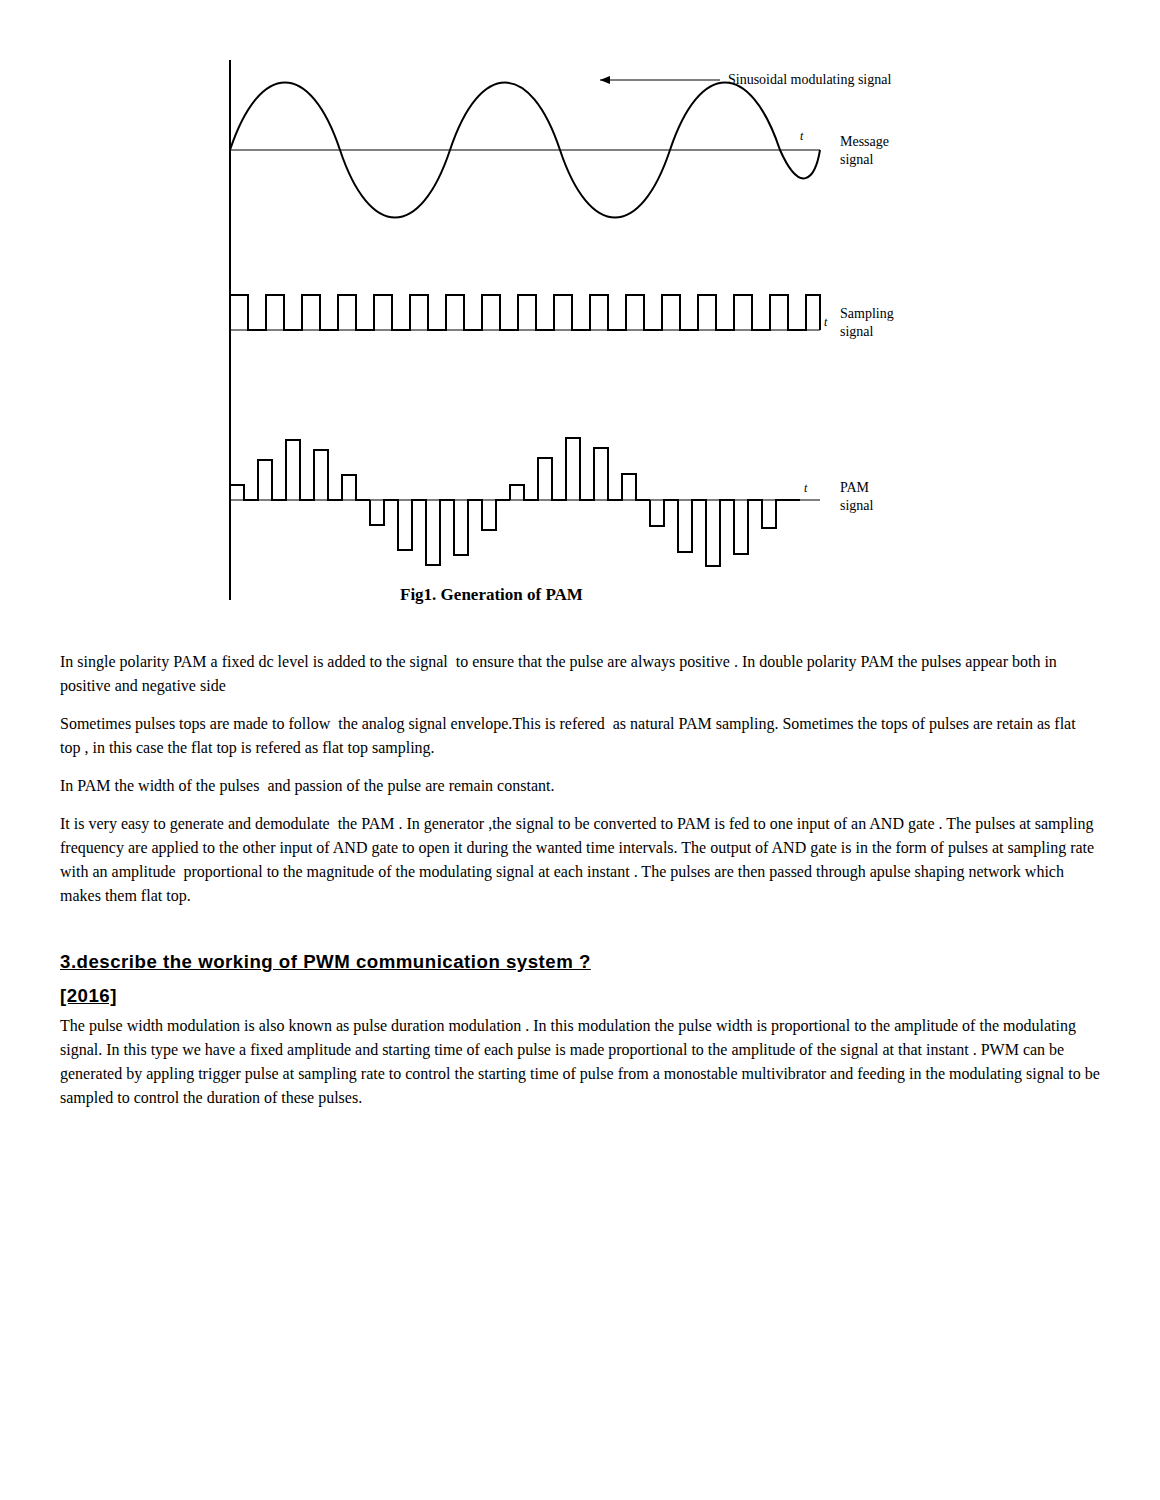Sinusoidal modulating signal t Message signal t Sampling signal t PAM signal Fig1. Generation of PAM
In single polarity PAM a fixed dc level is added to the signal to ensure that the pulse are always positive . In double polarity PAM the pulses appear both in positive and negative side
Sometimes pulses tops are made to follow the analog signal envelope.This is refered as natural PAM sampling. Sometimes the tops of pulses are retain as flat top , in this case the flat top is refered as flat top sampling.
In PAM the width of the pulses and passion of the pulse are remain constant.
It is very easy to generate and demodulate the PAM . In generator ,the signal to be converted to PAM is fed to one input of an AND gate . The pulses at sampling frequency are applied to the other input of AND gate to open it during the wanted time intervals. The output of AND gate is in the form of pulses at sampling rate with an amplitude proportional to the magnitude of the modulating signal at each instant . The pulses are then passed through apulse shaping network which makes them flat top.
3.describe the working of PWM communication system ? [2016]
The pulse width modulation is also known as pulse duration modulation . In this modulation the pulse width is proportional to the amplitude of the modulating signal. In this type we have a fixed amplitude and starting time of each pulse is made proportional to the amplitude of the signal at that instant . PWM can be generated by appling trigger pulse at sampling rate to control the starting time of pulse from a monostable multivibrator and feeding in the modulating signal to be sampled to control the duration of these pulses.